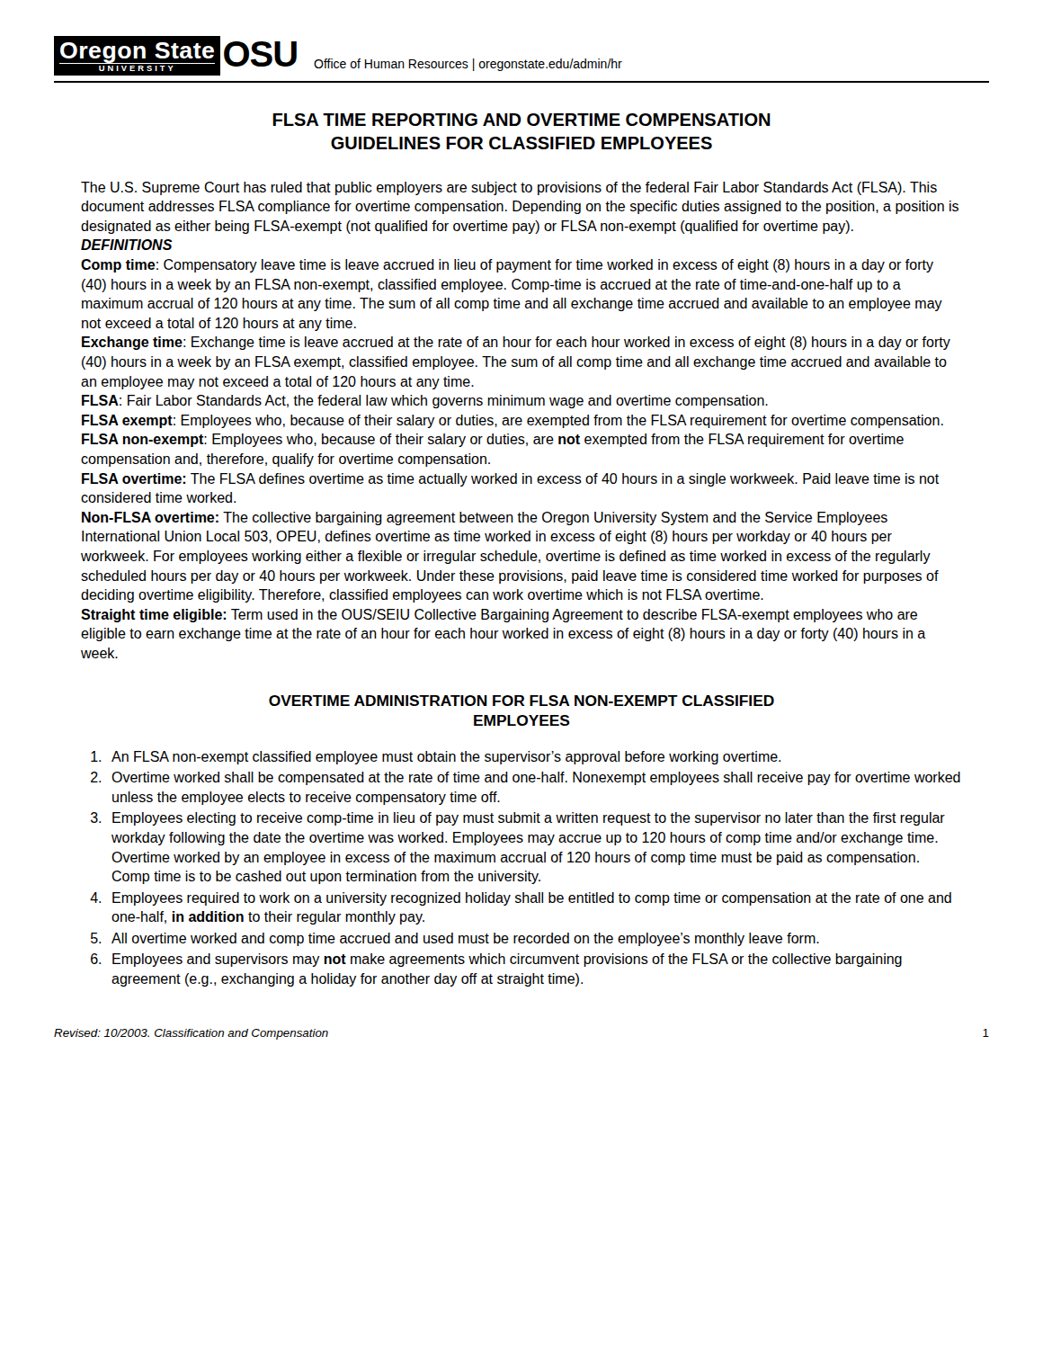Oregon State UNIVERSITY OSU
Office of Human Resources | oregonstate.edu/admin/hr
FLSA TIME REPORTING AND OVERTIME COMPENSATION
GUIDELINES FOR CLASSIFIED EMPLOYEES
The U.S. Supreme Court has ruled that public employers are subject to provisions of the federal Fair Labor Standards Act (FLSA). This document addresses FLSA compliance for overtime compensation. Depending on the specific duties assigned to the position, a position is designated as either being FLSA-exempt (not qualified for overtime pay) or FLSA non-exempt (qualified for overtime pay).
DEFINITIONS
Comp time: Compensatory leave time is leave accrued in lieu of payment for time worked in excess of eight (8) hours in a day or forty (40) hours in a week by an FLSA non-exempt, classified employee. Comp-time is accrued at the rate of time-and-one-half up to a maximum accrual of 120 hours at any time. The sum of all comp time and all exchange time accrued and available to an employee may not exceed a total of 120 hours at any time.
Exchange time: Exchange time is leave accrued at the rate of an hour for each hour worked in excess of eight (8) hours in a day or forty (40) hours in a week by an FLSA exempt, classified employee. The sum of all comp time and all exchange time accrued and available to an employee may not exceed a total of 120 hours at any time.
FLSA: Fair Labor Standards Act, the federal law which governs minimum wage and overtime compensation.
FLSA exempt: Employees who, because of their salary or duties, are exempted from the FLSA requirement for overtime compensation.
FLSA non-exempt: Employees who, because of their salary or duties, are not exempted from the FLSA requirement for overtime compensation and, therefore, qualify for overtime compensation.
FLSA overtime: The FLSA defines overtime as time actually worked in excess of 40 hours in a single workweek. Paid leave time is not considered time worked.
Non-FLSA overtime: The collective bargaining agreement between the Oregon University System and the Service Employees International Union Local 503, OPEU, defines overtime as time worked in excess of eight (8) hours per workday or 40 hours per workweek. For employees working either a flexible or irregular schedule, overtime is defined as time worked in excess of the regularly scheduled hours per day or 40 hours per workweek. Under these provisions, paid leave time is considered time worked for purposes of deciding overtime eligibility. Therefore, classified employees can work overtime which is not FLSA overtime.
Straight time eligible: Term used in the OUS/SEIU Collective Bargaining Agreement to describe FLSA-exempt employees who are eligible to earn exchange time at the rate of an hour for each hour worked in excess of eight (8) hours in a day or forty (40) hours in a week.
OVERTIME ADMINISTRATION FOR FLSA NON-EXEMPT CLASSIFIED
EMPLOYEES
An FLSA non-exempt classified employee must obtain the supervisor’s approval before working overtime.
Overtime worked shall be compensated at the rate of time and one-half. Nonexempt employees shall receive pay for overtime worked unless the employee elects to receive compensatory time off.
Employees electing to receive comp-time in lieu of pay must submit a written request to the supervisor no later than the first regular workday following the date the overtime was worked. Employees may accrue up to 120 hours of comp time and/or exchange time. Overtime worked by an employee in excess of the maximum accrual of 120 hours of comp time must be paid as compensation. Comp time is to be cashed out upon termination from the university.
Employees required to work on a university recognized holiday shall be entitled to comp time or compensation at the rate of one and one-half, in addition to their regular monthly pay.
All overtime worked and comp time accrued and used must be recorded on the employee’s monthly leave form.
Employees and supervisors may not make agreements which circumvent provisions of the FLSA or the collective bargaining agreement (e.g., exchanging a holiday for another day off at straight time).
Revised: 10/2003. Classification and Compensation 1